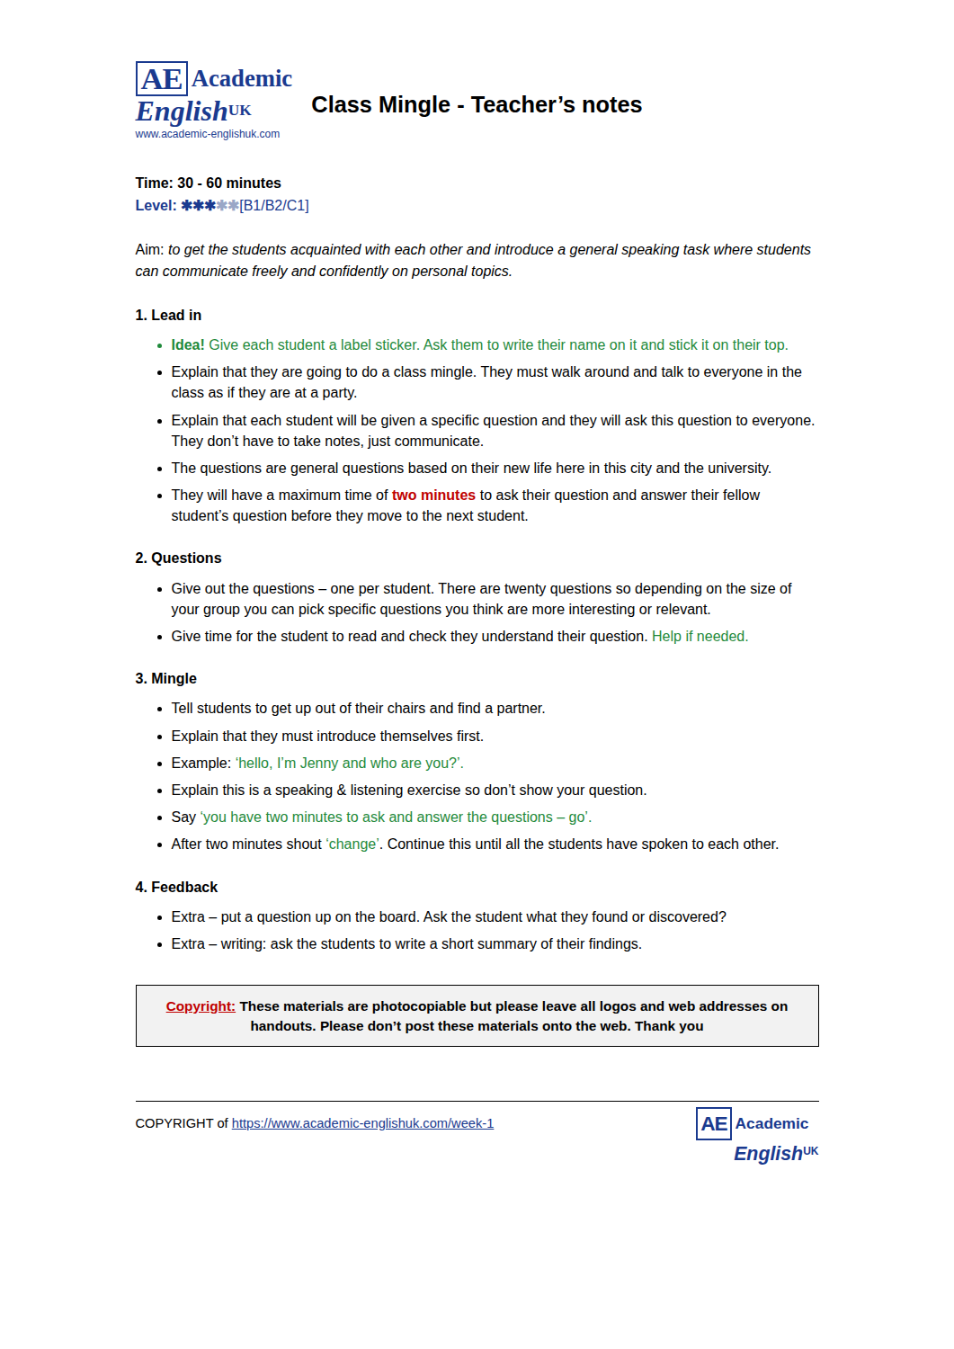AE Academic
English UK
www.academic-englishuk.com
Class Mingle - Teacher’s notes
Time: 30 - 60 minutes
Level: ✱✱✱✱✱[B1/B2/C1]
Aim: to get the students acquainted with each other and introduce a general speaking task where students can communicate freely and confidently on personal topics.
1. Lead in
Idea! Give each student a label sticker. Ask them to write their name on it and stick it on their top.
Explain that they are going to do a class mingle. They must walk around and talk to everyone in the class as if they are at a party.
Explain that each student will be given a specific question and they will ask this question to everyone. They don’t have to take notes, just communicate.
The questions are general questions based on their new life here in this city and the university.
They will have a maximum time of two minutes to ask their question and answer their fellow student’s question before they move to the next student.
2. Questions
Give out the questions – one per student. There are twenty questions so depending on the size of your group you can pick specific questions you think are more interesting or relevant.
Give time for the student to read and check they understand their question. Help if needed.
3. Mingle
Tell students to get up out of their chairs and find a partner.
Explain that they must introduce themselves first.
Example: ‘hello, I’m Jenny and who are you?’.
Explain this is a speaking & listening exercise so don’t show your question.
Say ‘you have two minutes to ask and answer the questions – go’.
After two minutes shout ‘change’. Continue this until all the students have spoken to each other.
4. Feedback
Extra – put a question up on the board. Ask the student what they found or discovered?
Extra – writing: ask the students to write a short summary of their findings.
Copyright: These materials are photocopiable but please leave all logos and web addresses on handouts. Please don’t post these materials onto the web. Thank you
COPYRIGHT of https://www.academic-englishuk.com/week-1
AE Academic
English UK